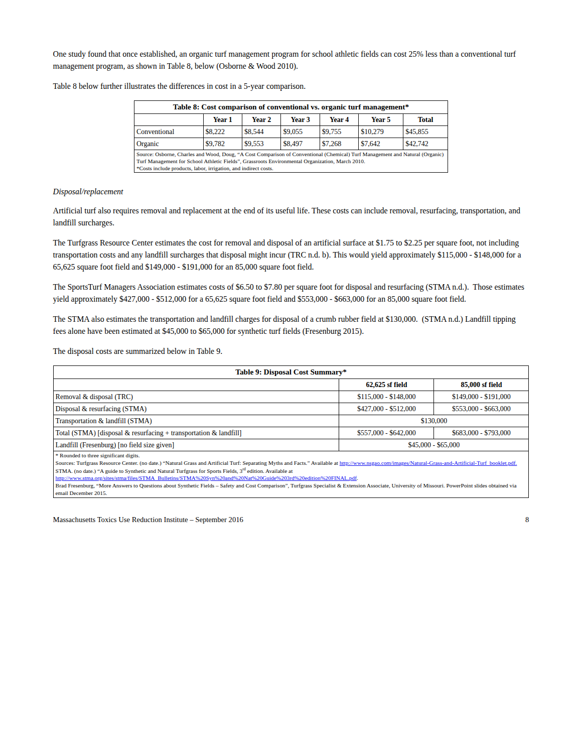One study found that once established, an organic turf management program for school athletic fields can cost 25% less than a conventional turf management program, as shown in Table 8, below (Osborne & Wood 2010).
Table 8 below further illustrates the differences in cost in a 5-year comparison.
| Table 8: Cost comparison of conventional vs. organic turf management* |
| | Year 1 | Year 2 | Year 3 | Year 4 | Year 5 | Total |
| Conventional | $8,222 | $8,544 | $9,055 | $9,755 | $10,279 | $45,855 |
| Organic | $9,782 | $9,553 | $8,497 | $7,268 | $7,642 | $42,742 |
| Source: Osborne, Charles and Wood, Doug, “A Cost Comparison of Conventional (Chemical) Turf Management and Natural (Organic) Turf Management for School Athletic Fields”, Grassroots Environmental Organization, March 2010. *Costs include products, labor, irrigation, and indirect costs. |
Disposal/replacement
Artificial turf also requires removal and replacement at the end of its useful life. These costs can include removal, resurfacing, transportation, and landfill surcharges.
The Turfgrass Resource Center estimates the cost for removal and disposal of an artificial surface at $1.75 to $2.25 per square foot, not including transportation costs and any landfill surcharges that disposal might incur (TRC n.d. b). This would yield approximately $115,000 - $148,000 for a 65,625 square foot field and $149,000 - $191,000 for an 85,000 square foot field.
The SportsTurf Managers Association estimates costs of $6.50 to $7.80 per square foot for disposal and resurfacing (STMA n.d.). Those estimates yield approximately $427,000 - $512,000 for a 65,625 square foot field and $553,000 - $663,000 for an 85,000 square foot field.
The STMA also estimates the transportation and landfill charges for disposal of a crumb rubber field at $130,000. (STMA n.d.) Landfill tipping fees alone have been estimated at $45,000 to $65,000 for synthetic turf fields (Fresenburg 2015).
The disposal costs are summarized below in Table 9.
| Table 9: Disposal Cost Summary* |
| | 62,625 sf field | 85,000 sf field |
| Removal & disposal (TRC) | $115,000 - $148,000 | $149,000 - $191,000 |
| Disposal & resurfacing (STMA) | $427,000 - $512,000 | $553,000 - $663,000 |
| Transportation & landfill (STMA) | $130,000 |
| Total (STMA) [disposal & resurfacing + transportation & landfill] | $557,000 - $642,000 | $683,000 - $793,000 |
| Landfill (Fresenburg) [no field size given] | $45,000 - $65,000 |
| * Rounded to three significant digits. Sources: Turfgrass Resource Center. (no date.) “Natural Grass and Artificial Turf: Separating Myths and Facts.” Available at http://www.nsgao.com/images/Natural-Grass-and-Artificial-Turf_booklet.pdf. STMA. (no date.) “A guide to Synthetic and Natural Turfgrass for Sports Fields, 3 rd edition. Available at http://www.stma.org/sites/stma/files/STMA_Bulletins/STMA%20Syn%20and%20Nat%20Guide%203rd%20edition%20FINAL.pdf . Brad Fresenburg, “More Answers to Questions about Synthetic Fields – Safety and Cost Comparison”, Turfgrass Specialist & Extension Associate, University of Missouri. PowerPoint slides obtained via email December 2015. |
Massachusetts Toxics Use Reduction Institute – September 2016 8